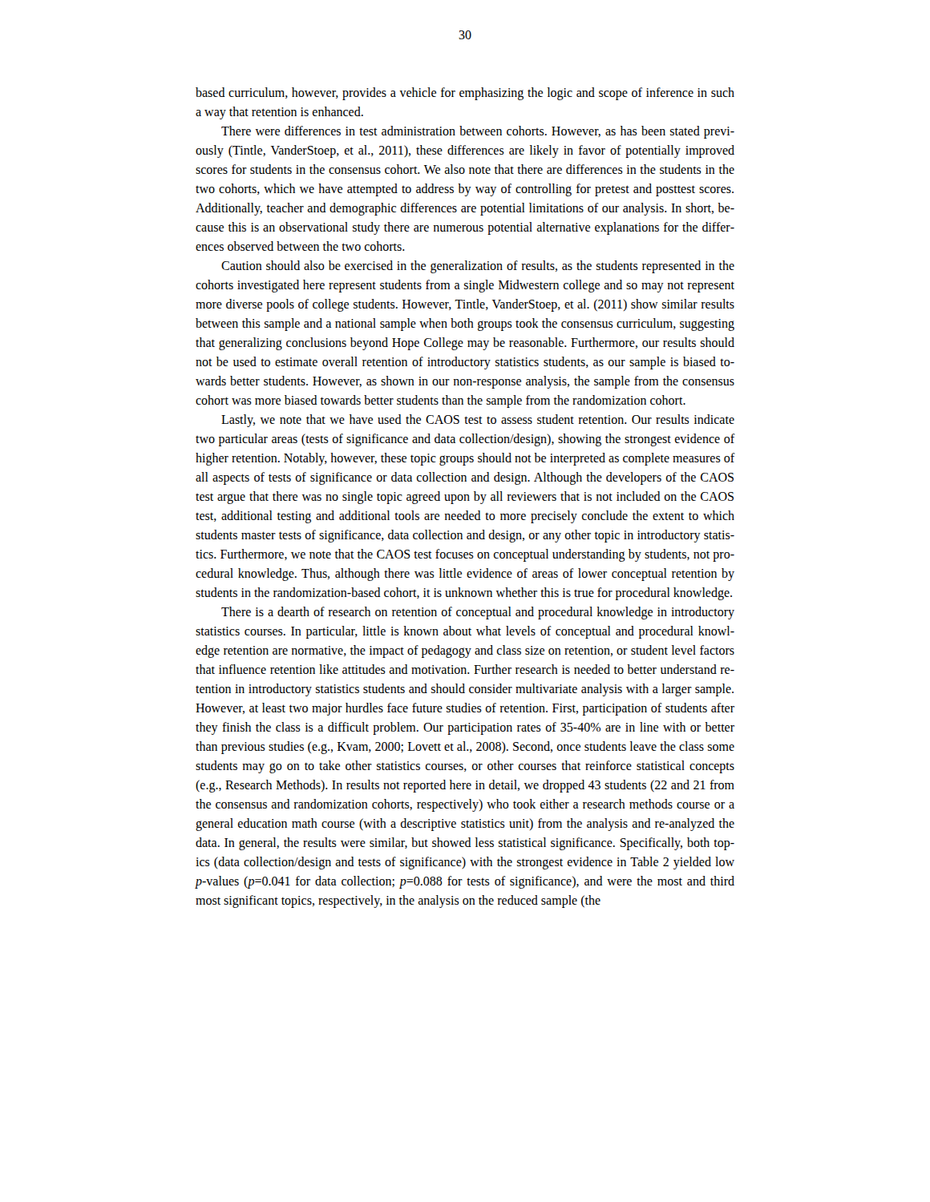30
based curriculum, however, provides a vehicle for emphasizing the logic and scope of inference in such a way that retention is enhanced.
There were differences in test administration between cohorts. However, as has been stated previously (Tintle, VanderStoep, et al., 2011), these differences are likely in favor of potentially improved scores for students in the consensus cohort. We also note that there are differences in the students in the two cohorts, which we have attempted to address by way of controlling for pretest and posttest scores. Additionally, teacher and demographic differences are potential limitations of our analysis. In short, because this is an observational study there are numerous potential alternative explanations for the differences observed between the two cohorts.
Caution should also be exercised in the generalization of results, as the students represented in the cohorts investigated here represent students from a single Midwestern college and so may not represent more diverse pools of college students. However, Tintle, VanderStoep, et al. (2011) show similar results between this sample and a national sample when both groups took the consensus curriculum, suggesting that generalizing conclusions beyond Hope College may be reasonable. Furthermore, our results should not be used to estimate overall retention of introductory statistics students, as our sample is biased towards better students. However, as shown in our non-response analysis, the sample from the consensus cohort was more biased towards better students than the sample from the randomization cohort.
Lastly, we note that we have used the CAOS test to assess student retention. Our results indicate two particular areas (tests of significance and data collection/design), showing the strongest evidence of higher retention. Notably, however, these topic groups should not be interpreted as complete measures of all aspects of tests of significance or data collection and design. Although the developers of the CAOS test argue that there was no single topic agreed upon by all reviewers that is not included on the CAOS test, additional testing and additional tools are needed to more precisely conclude the extent to which students master tests of significance, data collection and design, or any other topic in introductory statistics. Furthermore, we note that the CAOS test focuses on conceptual understanding by students, not procedural knowledge. Thus, although there was little evidence of areas of lower conceptual retention by students in the randomization-based cohort, it is unknown whether this is true for procedural knowledge.
There is a dearth of research on retention of conceptual and procedural knowledge in introductory statistics courses. In particular, little is known about what levels of conceptual and procedural knowledge retention are normative, the impact of pedagogy and class size on retention, or student level factors that influence retention like attitudes and motivation. Further research is needed to better understand retention in introductory statistics students and should consider multivariate analysis with a larger sample. However, at least two major hurdles face future studies of retention. First, participation of students after they finish the class is a difficult problem. Our participation rates of 35-40% are in line with or better than previous studies (e.g., Kvam, 2000; Lovett et al., 2008). Second, once students leave the class some students may go on to take other statistics courses, or other courses that reinforce statistical concepts (e.g., Research Methods). In results not reported here in detail, we dropped 43 students (22 and 21 from the consensus and randomization cohorts, respectively) who took either a research methods course or a general education math course (with a descriptive statistics unit) from the analysis and re-analyzed the data. In general, the results were similar, but showed less statistical significance. Specifically, both topics (data collection/design and tests of significance) with the strongest evidence in Table 2 yielded low p-values (p=0.041 for data collection; p=0.088 for tests of significance), and were the most and third most significant topics, respectively, in the analysis on the reduced sample (the